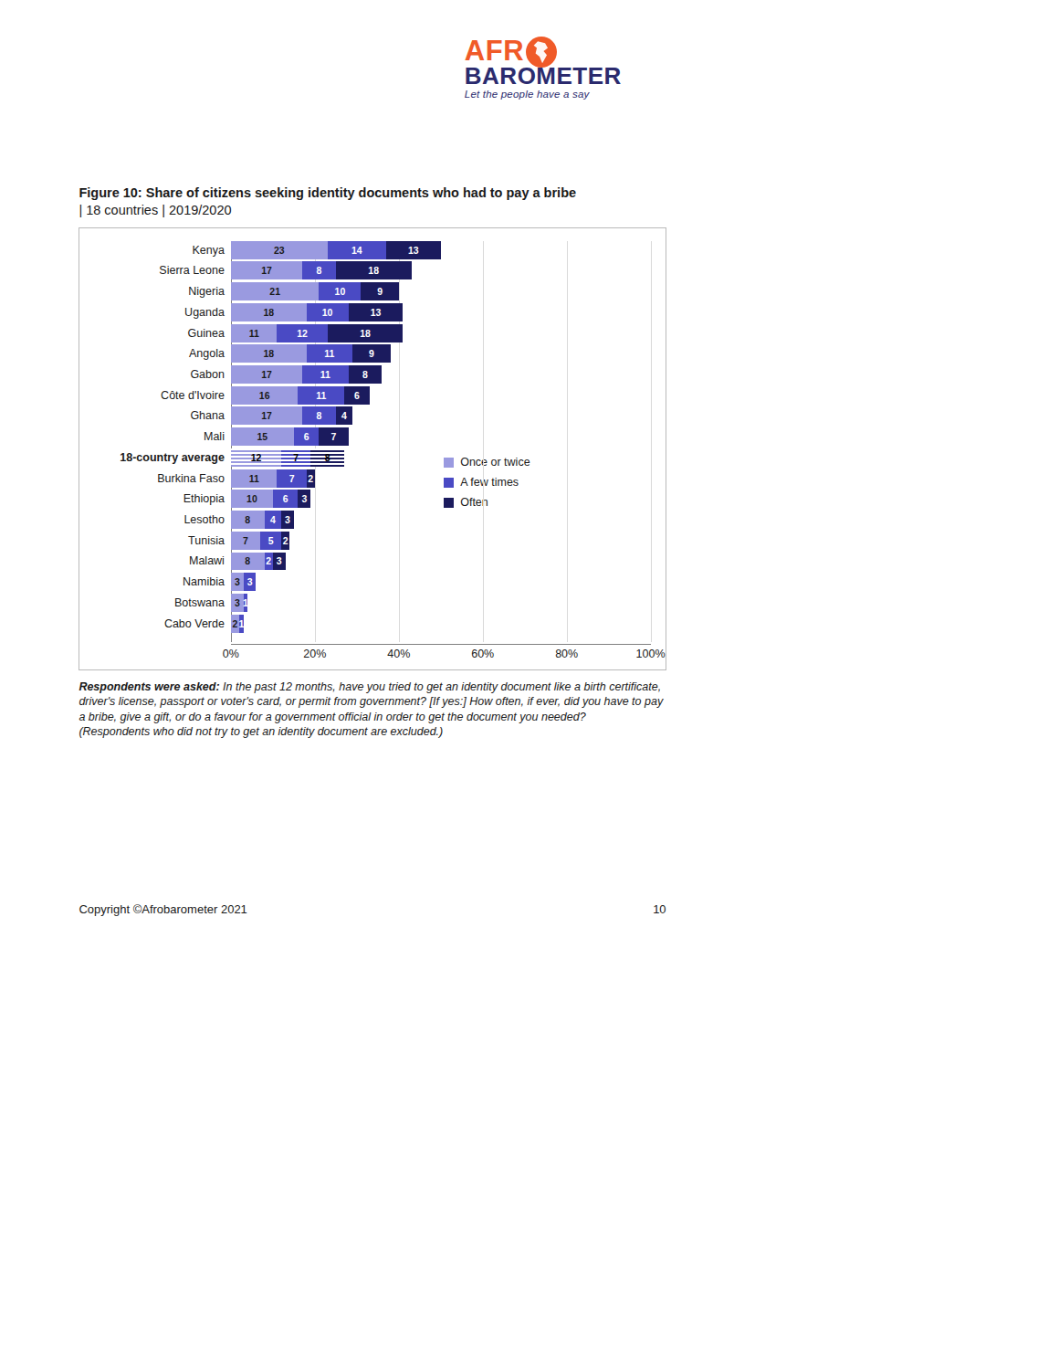AFR
BAROMETER
Let the people have a say
Figure 10: Share of citizens seeking identity documents who had to pay a bribe
| 18 countries | 2019/2020
Kenya
23
14
13
Sierra Leone
17
8
18
Nigeria
21
10
9
Uganda
18
10
13
Guinea
11
12
18
Angola
18
11
9
Gabon
17
11
8
Côte d'Ivoire
16
11
6
Ghana
17
8
4
Mali
15
6
7
18-country average
12
7
8
Burkina Faso
11
7
2
Ethiopia
10
6
3
Lesotho
8
4
3
Tunisia
7
5
2
Malawi
8
2
3
Namibia
3
3
Botswana
3
1
Cabo Verde
2
1
0% 20% 40% 60% 80% 100%
Once or twice
A few times
Often
Respondents were asked: In the past 12 months, have you tried to get an identity document like a birth certificate, driver's license, passport or voter's card, or permit from government? [If yes:] How often, if ever, did you have to pay a bribe, give a gift, or do a favour for a government official in order to get the document you needed?
(Respondents who did not try to get an identity document are excluded.)
Copyright ©Afrobarometer 2021
10